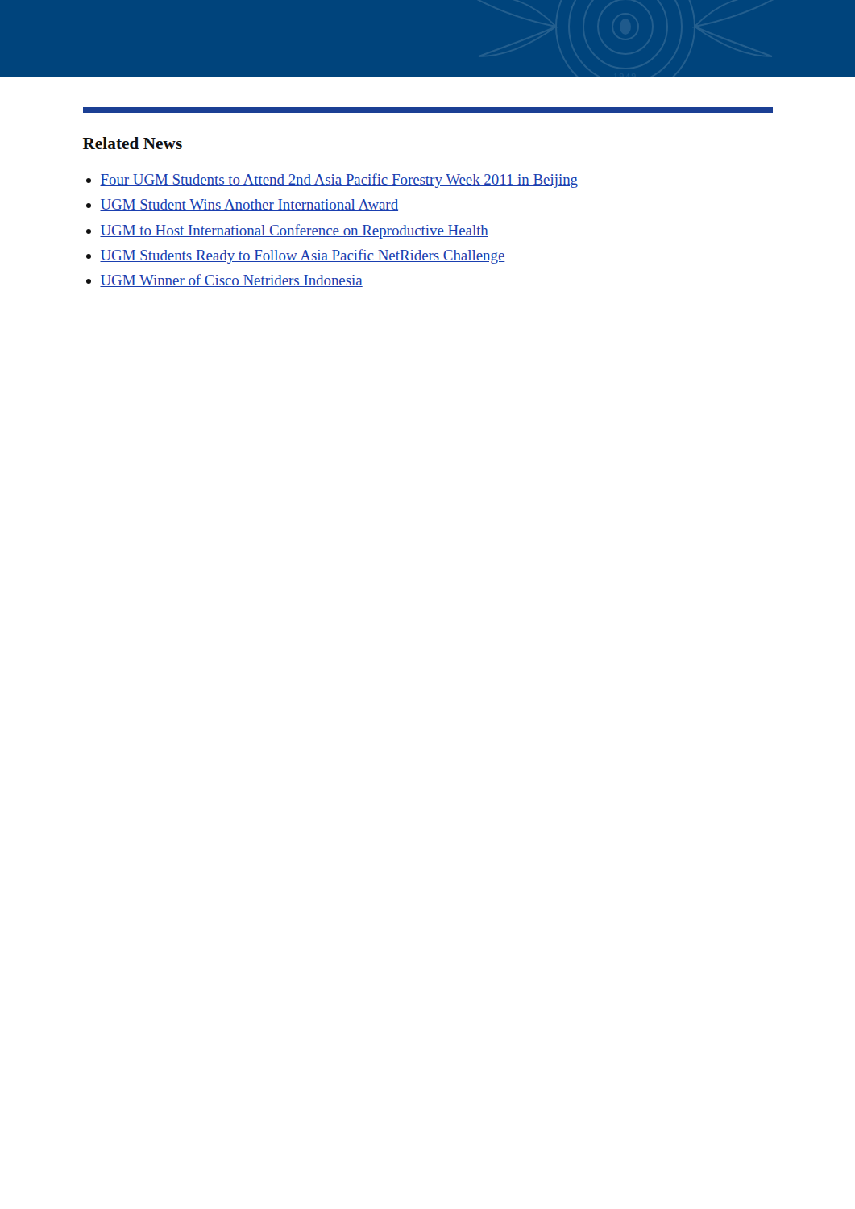UGM 1949
Related News
Four UGM Students to Attend 2nd Asia Pacific Forestry Week 2011 in Beijing
UGM Student Wins Another International Award
UGM to Host International Conference on Reproductive Health
UGM Students Ready to Follow Asia Pacific NetRiders Challenge
UGM Winner of Cisco Netriders Indonesia